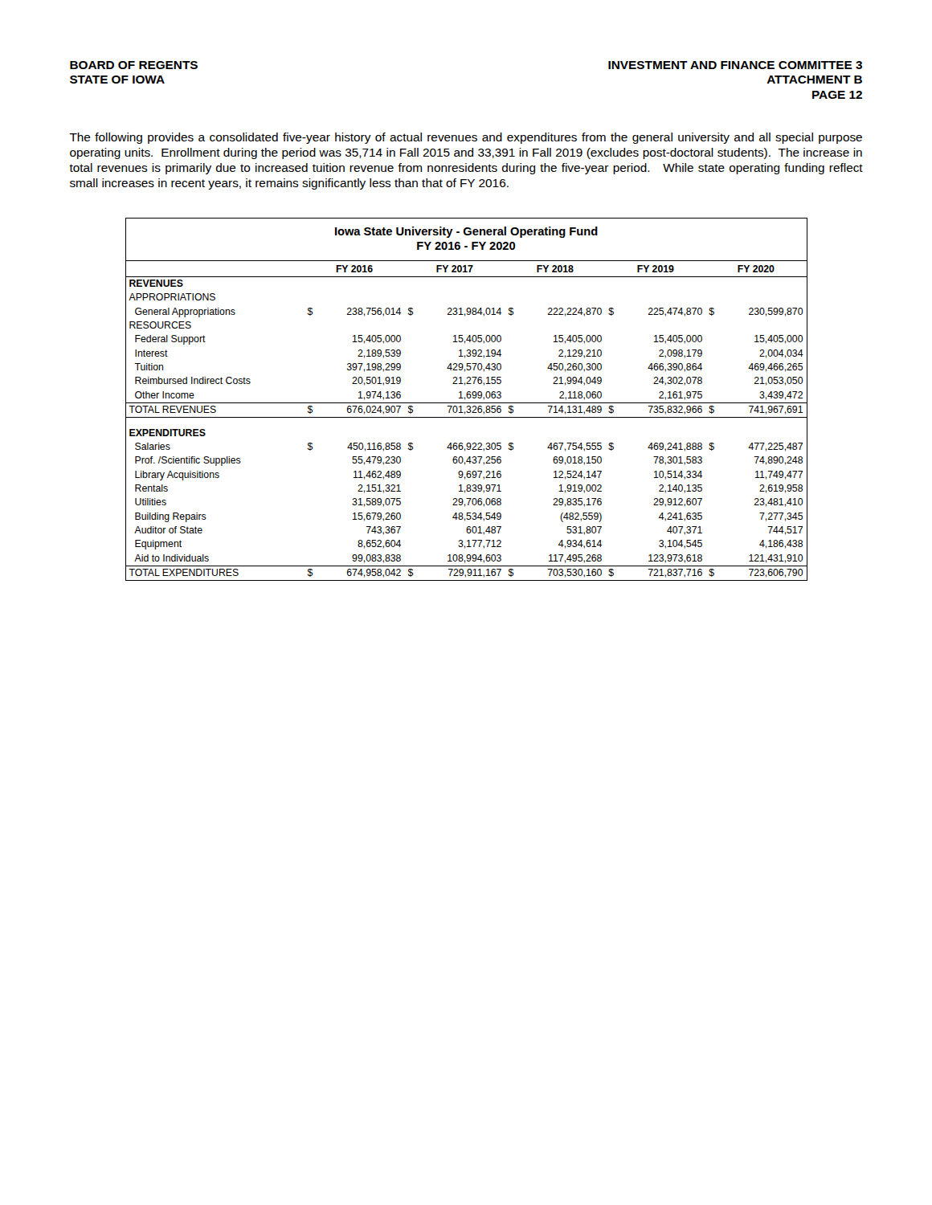BOARD OF REGENTS
STATE OF IOWA
INVESTMENT AND FINANCE COMMITTEE 3
ATTACHMENT B
PAGE 12
The following provides a consolidated five-year history of actual revenues and expenditures from the general university and all special purpose operating units. Enrollment during the period was 35,714 in Fall 2015 and 33,391 in Fall 2019 (excludes post-doctoral students). The increase in total revenues is primarily due to increased tuition revenue from nonresidents during the five-year period. While state operating funding reflect small increases in recent years, it remains significantly less than that of FY 2016.
Iowa State University - General Operating Fund FY 2016 - FY 2020
| | FY 2016 | FY 2017 | FY 2018 | FY 2019 | FY 2020 |
| --- | --- | --- | --- | --- | --- |
| REVENUES | |
| APPROPRIATIONS | |
| General Appropriations | $ | 238,756,014 | $ | 231,984,014 | $ | 222,224,870 | $ | 225,474,870 | $ | 230,599,870 |
| RESOURCES | |
| Federal Support | | 15,405,000 | | 15,405,000 | | 15,405,000 | | 15,405,000 | | 15,405,000 |
| Interest | | 2,189,539 | | 1,392,194 | | 2,129,210 | | 2,098,179 | | 2,004,034 |
| Tuition | | 397,198,299 | | 429,570,430 | | 450,260,300 | | 466,390,864 | | 469,466,265 |
| Reimbursed Indirect Costs | | 20,501,919 | | 21,276,155 | | 21,994,049 | | 24,302,078 | | 21,053,050 |
| Other Income | | 1,974,136 | | 1,699,063 | | 2,118,060 | | 2,161,975 | | 3,439,472 |
| TOTAL REVENUES | $ | 676,024,907 | $ | 701,326,856 | $ | 714,131,489 | $ | 735,832,966 | $ | 741,967,691 |
| EXPENDITURES | |
| Salaries | $ | 450,116,858 | $ | 466,922,305 | $ | 467,754,555 | $ | 469,241,888 | $ | 477,225,487 |
| Prof. /Scientific Supplies | | 55,479,230 | | 60,437,256 | | 69,018,150 | | 78,301,583 | | 74,890,248 |
| Library Acquisitions | | 11,462,489 | | 9,697,216 | | 12,524,147 | | 10,514,334 | | 11,749,477 |
| Rentals | | 2,151,321 | | 1,839,971 | | 1,919,002 | | 2,140,135 | | 2,619,958 |
| Utilities | | 31,589,075 | | 29,706,068 | | 29,835,176 | | 29,912,607 | | 23,481,410 |
| Building Repairs | | 15,679,260 | | 48,534,549 | | (482,559) | | 4,241,635 | | 7,277,345 |
| Auditor of State | | 743,367 | | 601,487 | | 531,807 | | 407,371 | | 744,517 |
| Equipment | | 8,652,604 | | 3,177,712 | | 4,934,614 | | 3,104,545 | | 4,186,438 |
| Aid to Individuals | | 99,083,838 | | 108,994,603 | | 117,495,268 | | 123,973,618 | | 121,431,910 |
| TOTAL EXPENDITURES | $ | 674,958,042 | $ | 729,911,167 | $ | 703,530,160 | $ | 721,837,716 | $ | 723,606,790 |